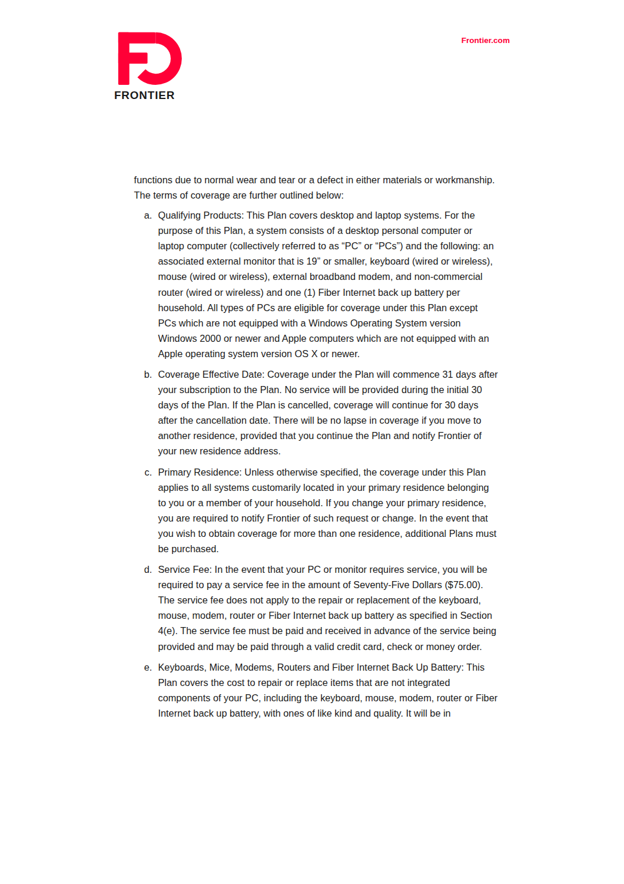FRONTIER
Frontier.com
functions due to normal wear and tear or a defect in either materials or workmanship. The terms of coverage are further outlined below:
Qualifying Products: This Plan covers desktop and laptop systems. For the purpose of this Plan, a system consists of a desktop personal computer or laptop computer (collectively referred to as “PC” or “PCs”) and the following: an associated external monitor that is 19” or smaller, keyboard (wired or wireless), mouse (wired or wireless), external broadband modem, and non-commercial router (wired or wireless) and one (1) Fiber Internet back up battery per household. All types of PCs are eligible for coverage under this Plan except PCs which are not equipped with a Windows Operating System version Windows 2000 or newer and Apple computers which are not equipped with an Apple operating system version OS X or newer.
Coverage Effective Date: Coverage under the Plan will commence 31 days after your subscription to the Plan. No service will be provided during the initial 30 days of the Plan. If the Plan is cancelled, coverage will continue for 30 days after the cancellation date. There will be no lapse in coverage if you move to another residence, provided that you continue the Plan and notify Frontier of your new residence address.
Primary Residence: Unless otherwise specified, the coverage under this Plan applies to all systems customarily located in your primary residence belonging to you or a member of your household. If you change your primary residence, you are required to notify Frontier of such request or change. In the event that you wish to obtain coverage for more than one residence, additional Plans must be purchased.
Service Fee: In the event that your PC or monitor requires service, you will be required to pay a service fee in the amount of Seventy-Five Dollars ($75.00). The service fee does not apply to the repair or replacement of the keyboard, mouse, modem, router or Fiber Internet back up battery as specified in Section 4(e). The service fee must be paid and received in advance of the service being provided and may be paid through a valid credit card, check or money order.
Keyboards, Mice, Modems, Routers and Fiber Internet Back Up Battery: This Plan covers the cost to repair or replace items that are not integrated components of your PC, including the keyboard, mouse, modem, router or Fiber Internet back up battery, with ones of like kind and quality. It will be in